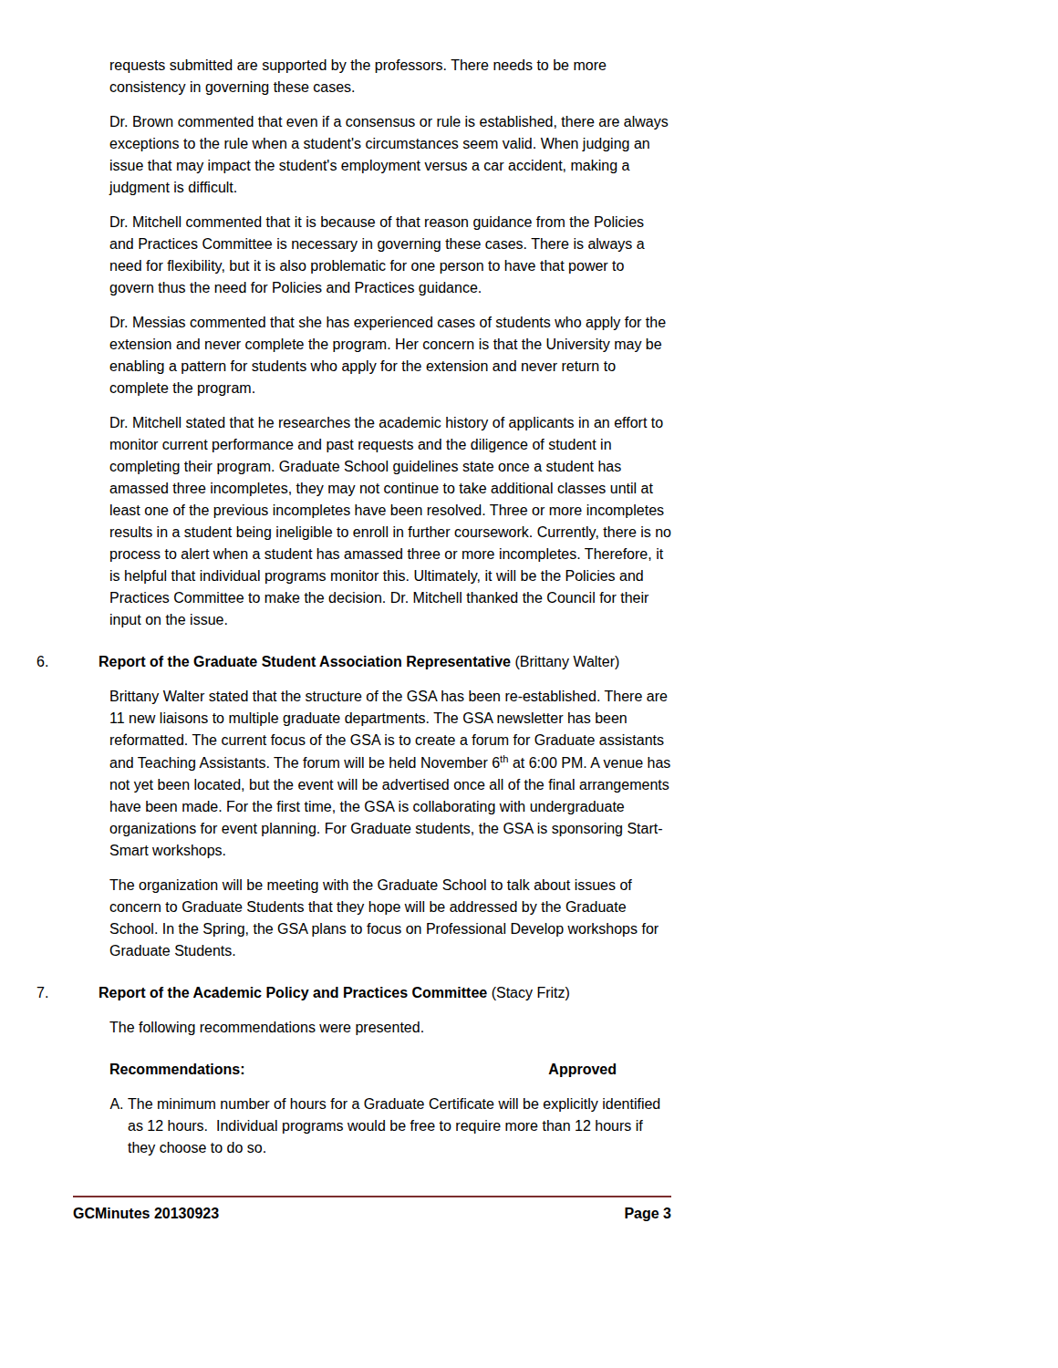requests submitted are supported by the professors. There needs to be more consistency in governing these cases.
Dr. Brown commented that even if a consensus or rule is established, there are always exceptions to the rule when a student's circumstances seem valid. When judging an issue that may impact the student's employment versus a car accident, making a judgment is difficult.
Dr. Mitchell commented that it is because of that reason guidance from the Policies and Practices Committee is necessary in governing these cases. There is always a need for flexibility, but it is also problematic for one person to have that power to govern thus the need for Policies and Practices guidance.
Dr. Messias commented that she has experienced cases of students who apply for the extension and never complete the program. Her concern is that the University may be enabling a pattern for students who apply for the extension and never return to complete the program.
Dr. Mitchell stated that he researches the academic history of applicants in an effort to monitor current performance and past requests and the diligence of student in completing their program. Graduate School guidelines state once a student has amassed three incompletes, they may not continue to take additional classes until at least one of the previous incompletes have been resolved. Three or more incompletes results in a student being ineligible to enroll in further coursework. Currently, there is no process to alert when a student has amassed three or more incompletes. Therefore, it is helpful that individual programs monitor this. Ultimately, it will be the Policies and Practices Committee to make the decision. Dr. Mitchell thanked the Council for their input on the issue.
6. Report of the Graduate Student Association Representative (Brittany Walter)
Brittany Walter stated that the structure of the GSA has been re-established. There are 11 new liaisons to multiple graduate departments. The GSA newsletter has been reformatted. The current focus of the GSA is to create a forum for Graduate assistants and Teaching Assistants. The forum will be held November 6th at 6:00 PM. A venue has not yet been located, but the event will be advertised once all of the final arrangements have been made. For the first time, the GSA is collaborating with undergraduate organizations for event planning. For Graduate students, the GSA is sponsoring Start-Smart workshops.
The organization will be meeting with the Graduate School to talk about issues of concern to Graduate Students that they hope will be addressed by the Graduate School. In the Spring, the GSA plans to focus on Professional Develop workshops for Graduate Students.
7. Report of the Academic Policy and Practices Committee (Stacy Fritz)
The following recommendations were presented.
Recommendations: Approved
The minimum number of hours for a Graduate Certificate will be explicitly identified as 12 hours. Individual programs would be free to require more than 12 hours if they choose to do so.
GCMinutes 20130923 Page 3